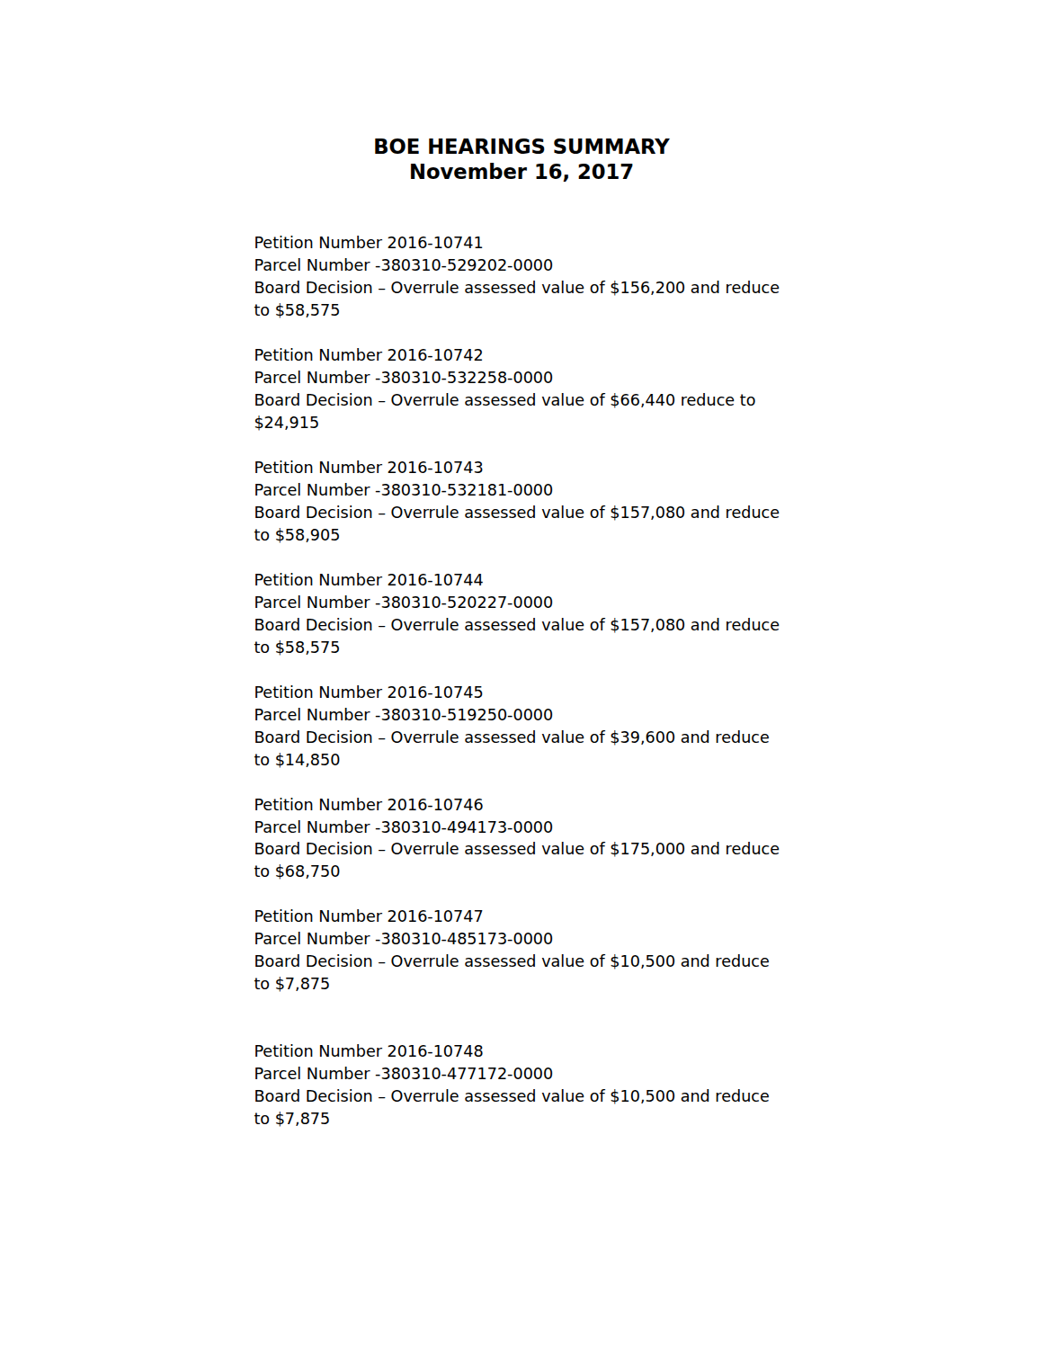BOE HEARINGS SUMMARY
November 16, 2017
Petition Number 2016-10741
Parcel Number -380310-529202-0000
Board Decision – Overrule assessed value of $156,200 and reduce to $58,575
Petition Number 2016-10742
Parcel Number -380310-532258-0000
Board Decision – Overrule assessed value of $66,440 reduce to $24,915
Petition Number 2016-10743
Parcel Number -380310-532181-0000
Board Decision – Overrule assessed value of $157,080 and reduce to $58,905
Petition Number 2016-10744
Parcel Number -380310-520227-0000
Board Decision – Overrule assessed value of $157,080 and reduce to $58,575
Petition Number 2016-10745
Parcel Number -380310-519250-0000
Board Decision – Overrule assessed value of $39,600 and reduce to $14,850
Petition Number 2016-10746
Parcel Number -380310-494173-0000
Board Decision – Overrule assessed value of $175,000 and reduce to $68,750
Petition Number 2016-10747
Parcel Number -380310-485173-0000
Board Decision – Overrule assessed value of $10,500 and reduce to $7,875
Petition Number 2016-10748
Parcel Number -380310-477172-0000
Board Decision – Overrule assessed value of $10,500 and reduce to $7,875